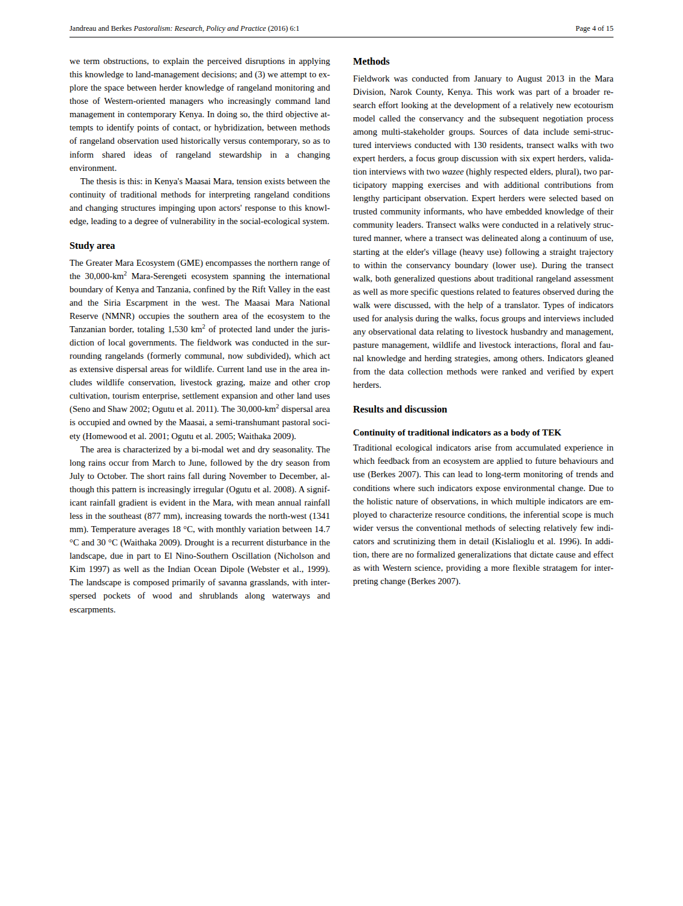Jandreau and Berkes Pastoralism: Research, Policy and Practice (2016) 6:1
Page 4 of 15
we term obstructions, to explain the perceived disruptions in applying this knowledge to land-management decisions; and (3) we attempt to explore the space between herder knowledge of rangeland monitoring and those of Western-oriented managers who increasingly command land management in contemporary Kenya. In doing so, the third objective attempts to identify points of contact, or hybridization, between methods of rangeland observation used historically versus contemporary, so as to inform shared ideas of rangeland stewardship in a changing environment.
The thesis is this: in Kenya's Maasai Mara, tension exists between the continuity of traditional methods for interpreting rangeland conditions and changing structures impinging upon actors' response to this knowledge, leading to a degree of vulnerability in the social-ecological system.
Study area
The Greater Mara Ecosystem (GME) encompasses the northern range of the 30,000-km2 Mara-Serengeti ecosystem spanning the international boundary of Kenya and Tanzania, confined by the Rift Valley in the east and the Siria Escarpment in the west. The Maasai Mara National Reserve (NMNR) occupies the southern area of the ecosystem to the Tanzanian border, totaling 1,530 km2 of protected land under the jurisdiction of local governments. The fieldwork was conducted in the surrounding rangelands (formerly communal, now subdivided), which act as extensive dispersal areas for wildlife. Current land use in the area includes wildlife conservation, livestock grazing, maize and other crop cultivation, tourism enterprise, settlement expansion and other land uses (Seno and Shaw 2002; Ogutu et al. 2011). The 30,000-km2 dispersal area is occupied and owned by the Maasai, a semi-transhumant pastoral society (Homewood et al. 2001; Ogutu et al. 2005; Waithaka 2009).
The area is characterized by a bi-modal wet and dry seasonality. The long rains occur from March to June, followed by the dry season from July to October. The short rains fall during November to December, although this pattern is increasingly irregular (Ogutu et al. 2008). A significant rainfall gradient is evident in the Mara, with mean annual rainfall less in the southeast (877 mm), increasing towards the north-west (1341 mm). Temperature averages 18 °C, with monthly variation between 14.7 °C and 30 °C (Waithaka 2009). Drought is a recurrent disturbance in the landscape, due in part to El Nino-Southern Oscillation (Nicholson and Kim 1997) as well as the Indian Ocean Dipole (Webster et al., 1999). The landscape is composed primarily of savanna grasslands, with interspersed pockets of wood and shrublands along waterways and escarpments.
Methods
Fieldwork was conducted from January to August 2013 in the Mara Division, Narok County, Kenya. This work was part of a broader research effort looking at the development of a relatively new ecotourism model called the conservancy and the subsequent negotiation process among multi-stakeholder groups. Sources of data include semi-structured interviews conducted with 130 residents, transect walks with two expert herders, a focus group discussion with six expert herders, validation interviews with two wazee (highly respected elders, plural), two participatory mapping exercises and with additional contributions from lengthy participant observation. Expert herders were selected based on trusted community informants, who have embedded knowledge of their community leaders. Transect walks were conducted in a relatively structured manner, where a transect was delineated along a continuum of use, starting at the elder's village (heavy use) following a straight trajectory to within the conservancy boundary (lower use). During the transect walk, both generalized questions about traditional rangeland assessment as well as more specific questions related to features observed during the walk were discussed, with the help of a translator. Types of indicators used for analysis during the walks, focus groups and interviews included any observational data relating to livestock husbandry and management, pasture management, wildlife and livestock interactions, floral and faunal knowledge and herding strategies, among others. Indicators gleaned from the data collection methods were ranked and verified by expert herders.
Results and discussion
Continuity of traditional indicators as a body of TEK
Traditional ecological indicators arise from accumulated experience in which feedback from an ecosystem are applied to future behaviours and use (Berkes 2007). This can lead to long-term monitoring of trends and conditions where such indicators expose environmental change. Due to the holistic nature of observations, in which multiple indicators are employed to characterize resource conditions, the inferential scope is much wider versus the conventional methods of selecting relatively few indicators and scrutinizing them in detail (Kislalioglu et al. 1996). In addition, there are no formalized generalizations that dictate cause and effect as with Western science, providing a more flexible stratagem for interpreting change (Berkes 2007).